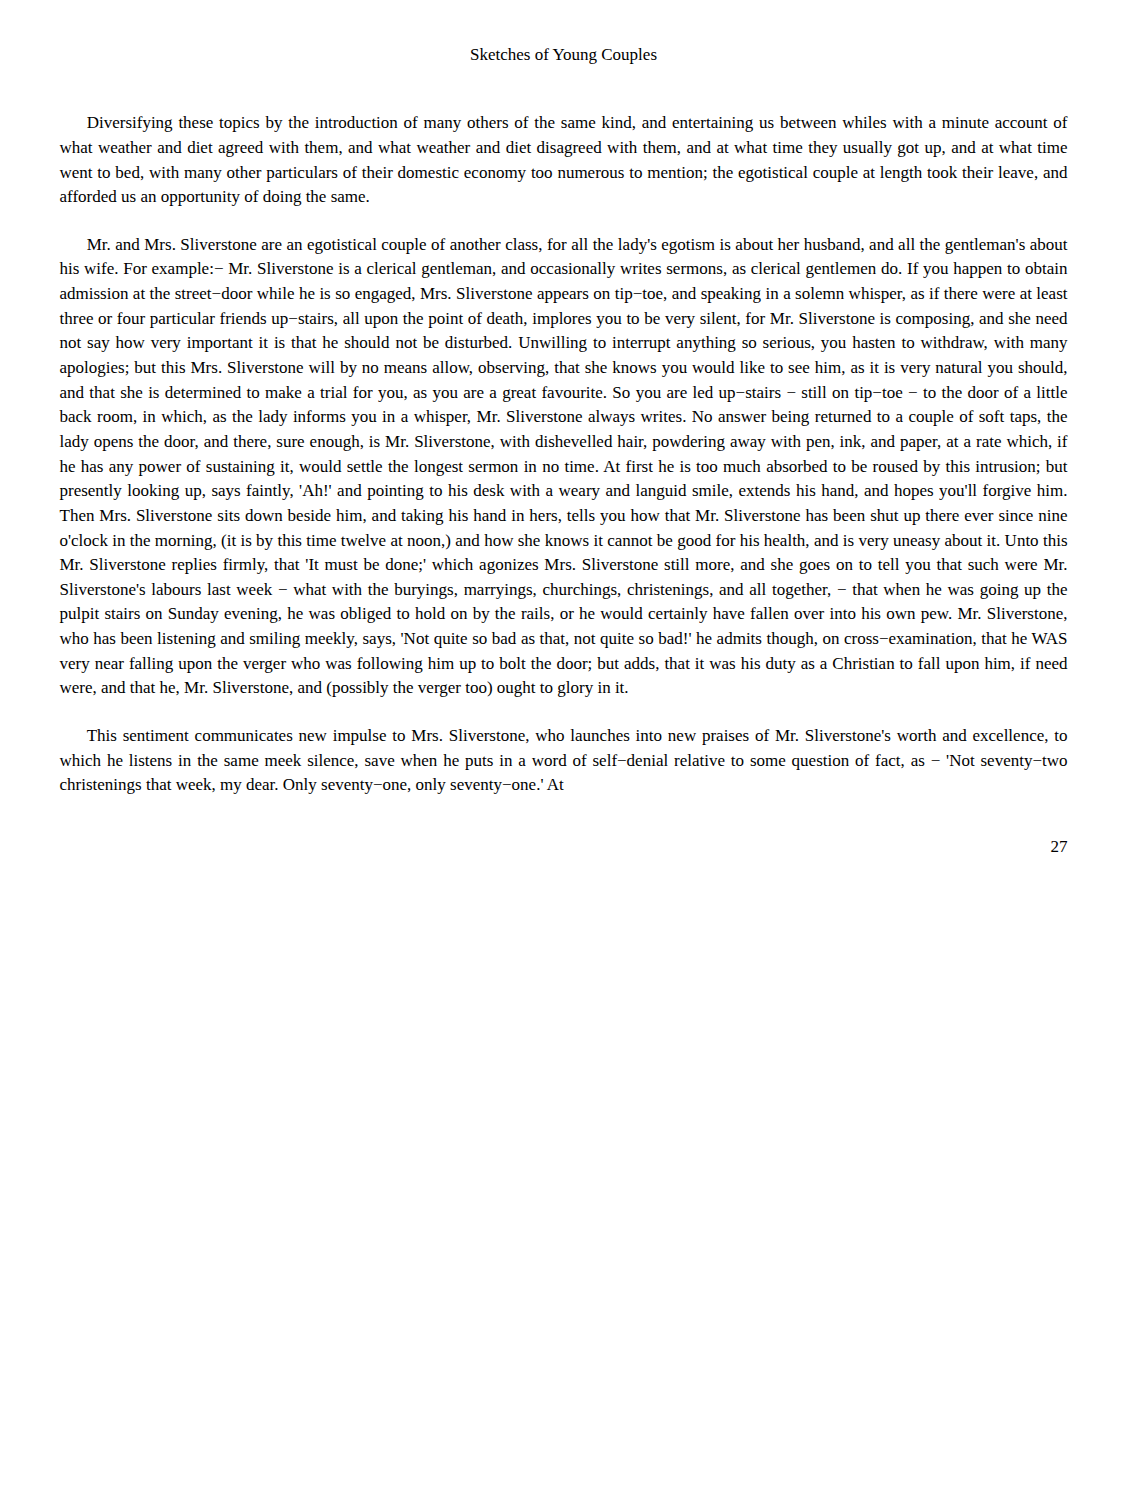Sketches of Young Couples
Diversifying these topics by the introduction of many others of the same kind, and entertaining us between whiles with a minute account of what weather and diet agreed with them, and what weather and diet disagreed with them, and at what time they usually got up, and at what time went to bed, with many other particulars of their domestic economy too numerous to mention; the egotistical couple at length took their leave, and afforded us an opportunity of doing the same.
Mr. and Mrs. Sliverstone are an egotistical couple of another class, for all the lady's egotism is about her husband, and all the gentleman's about his wife. For example:− Mr. Sliverstone is a clerical gentleman, and occasionally writes sermons, as clerical gentlemen do. If you happen to obtain admission at the street−door while he is so engaged, Mrs. Sliverstone appears on tip−toe, and speaking in a solemn whisper, as if there were at least three or four particular friends up−stairs, all upon the point of death, implores you to be very silent, for Mr. Sliverstone is composing, and she need not say how very important it is that he should not be disturbed. Unwilling to interrupt anything so serious, you hasten to withdraw, with many apologies; but this Mrs. Sliverstone will by no means allow, observing, that she knows you would like to see him, as it is very natural you should, and that she is determined to make a trial for you, as you are a great favourite. So you are led up−stairs − still on tip−toe − to the door of a little back room, in which, as the lady informs you in a whisper, Mr. Sliverstone always writes. No answer being returned to a couple of soft taps, the lady opens the door, and there, sure enough, is Mr. Sliverstone, with dishevelled hair, powdering away with pen, ink, and paper, at a rate which, if he has any power of sustaining it, would settle the longest sermon in no time. At first he is too much absorbed to be roused by this intrusion; but presently looking up, says faintly, 'Ah!' and pointing to his desk with a weary and languid smile, extends his hand, and hopes you'll forgive him. Then Mrs. Sliverstone sits down beside him, and taking his hand in hers, tells you how that Mr. Sliverstone has been shut up there ever since nine o'clock in the morning, (it is by this time twelve at noon,) and how she knows it cannot be good for his health, and is very uneasy about it. Unto this Mr. Sliverstone replies firmly, that 'It must be done;' which agonizes Mrs. Sliverstone still more, and she goes on to tell you that such were Mr. Sliverstone's labours last week − what with the buryings, marryings, churchings, christenings, and all together, − that when he was going up the pulpit stairs on Sunday evening, he was obliged to hold on by the rails, or he would certainly have fallen over into his own pew. Mr. Sliverstone, who has been listening and smiling meekly, says, 'Not quite so bad as that, not quite so bad!' he admits though, on cross−examination, that he WAS very near falling upon the verger who was following him up to bolt the door; but adds, that it was his duty as a Christian to fall upon him, if need were, and that he, Mr. Sliverstone, and (possibly the verger too) ought to glory in it.
This sentiment communicates new impulse to Mrs. Sliverstone, who launches into new praises of Mr. Sliverstone's worth and excellence, to which he listens in the same meek silence, save when he puts in a word of self−denial relative to some question of fact, as − 'Not seventy−two christenings that week, my dear. Only seventy−one, only seventy−one.' At
27